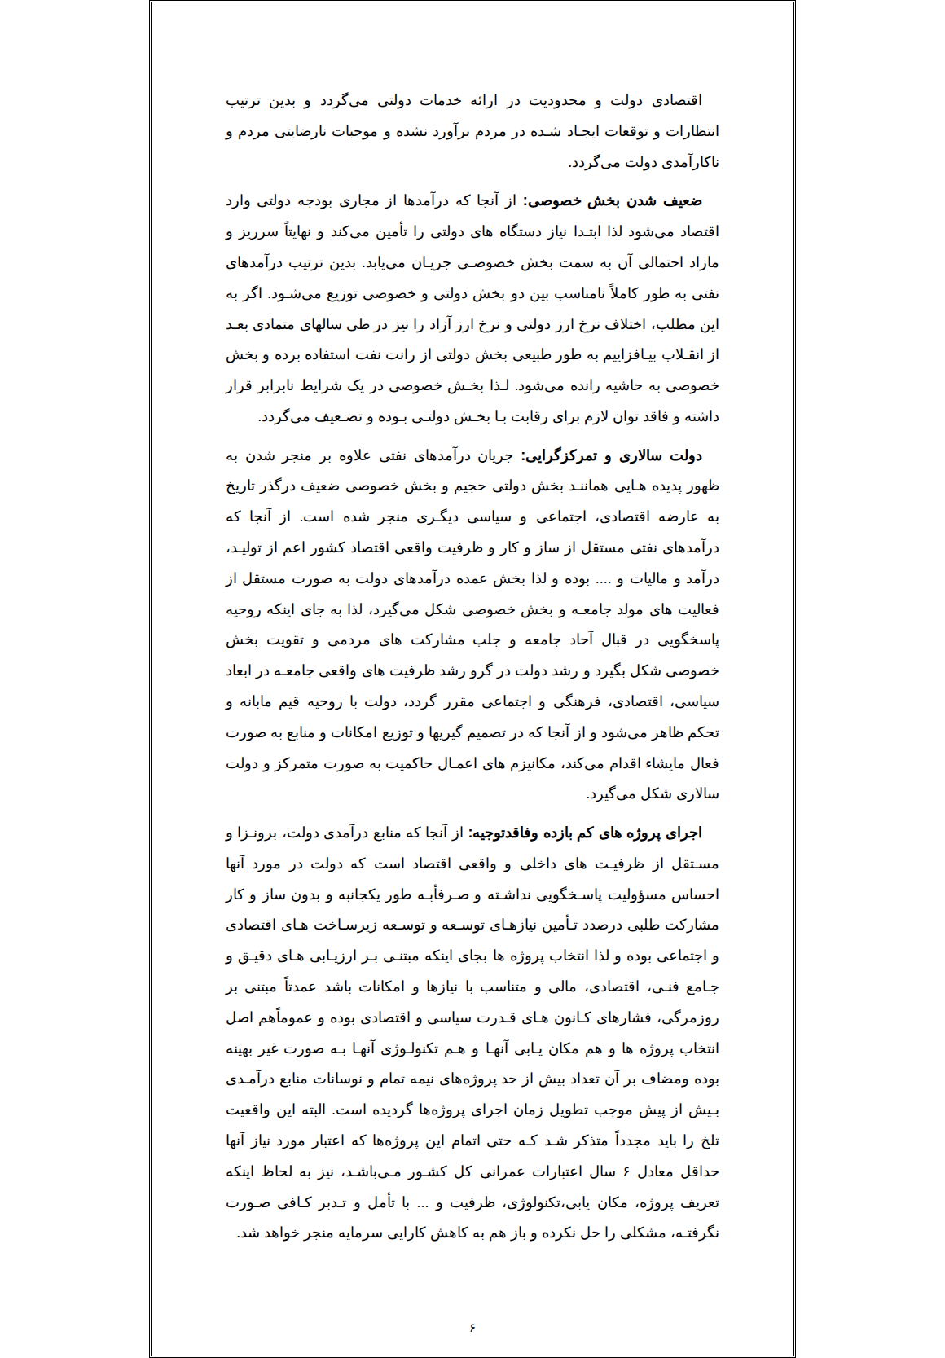اقتصادی دولت و محدودیت در ارائه خدمات دولتی می‌گردد و بدین ترتیب انتظارات و توقعات ایجـاد شـده در مردم برآورد نشده و موجبات نارضایتی مردم و ناکارآمدی دولت می‌گردد.
ضعیف شدن بخش خصوصی: از آنجا که درآمدها از مجاری بودجه دولتی وارد اقتصاد می‌شود لذا ابتـدا نیاز دستگاه های دولتی را تأمین می‌کند و نهایتاً سرریز و مازاد احتمالی آن به سمت بخش خصوصـی جریـان می‌یابد. بدین ترتیب درآمدهای نفتی به طور کاملاً نامناسب بین دو بخش دولتی و خصوصی توزیع می‌شـود. اگر به این مطلب، اختلاف نرخ ارز دولتی و نرخ ارز آزاد را نیز در طی سالهای متمادی بعـد از انقـلاب بیـافزاییم به طور طبیعی بخش دولتی از رانت نفت استفاده برده و بخش خصوصی به حاشیه رانده می‌شود. لـذا بخـش خصوصی در یک شرایط نابرابر قرار داشته و فاقد توان لازم برای رقابت بـا بخـش دولتـی بـوده و تضـعیف می‌گردد.
دولت سالاری و تمرکزگرایی: جریان درآمدهای نفتی علاوه بر منجر شدن به ظهور پدیده هـایی هماننـد بخش دولتی حجیم و بخش خصوصی ضعیف درگذر تاریخ به عارضه اقتصادی، اجتماعی و سیاسی دیگـری منجر شده است. از آنجا که درآمدهای نفتی مستقل از ساز و کار و ظرفیت واقعی اقتصاد کشور اعم از تولیـد، درآمد و مالیات و .... بوده و لذا بخش عمده درآمدهای دولت به صورت مستقل از فعالیت های مولد جامعـه و بخش خصوصی شکل می‌گیرد، لذا به جای اینکه روحیه پاسخگویی در قبال آحاد جامعه و جلب مشارکت های مردمی و تقویت بخش خصوصی شکل بگیرد و رشد دولت در گرو رشد ظرفیت های واقعی جامعـه در ابعاد سیاسی، اقتصادی، فرهنگی و اجتماعی مقرر گردد، دولت با روحیه قیم مابانه و تحکم ظاهر می‌شود و از آنجا که در تصمیم گیریها و توزیع امکانات و منابع به صورت فعال مایشاء اقدام می‌کند، مکانیزم های اعمـال حاکمیت به صورت متمرکز و دولت سالاری شکل می‌گیرد.
اجرای پروژه های کم بازده وفاقدتوجیه: از آنجا که منابع درآمدی دولت، برونـزا و مسـتقل از ظرفیـت های داخلی و واقعی اقتصاد است که دولت در مورد آنها احساس مسؤولیت پاسـخگویی نداشـته و صـرفأبـه طور یکجانبه و بدون ساز و کار مشارکت طلبی درصدد تـأمین نیازهـای توسـعه و توسـعه زیرسـاخت هـای اقتصادی و اجتماعی بوده و لذا انتخاب پروژه ها بجای اینکه مبتنـی بـر ارزیـابی هـای دقیـق و جـامع فنـی، اقتصادی، مالی و متناسب با نیازها و امکانات باشد عمدتاً مبتنی بر روزمرگی، فشارهای کـانون هـای قـدرت سیاسی و اقتصادی بوده و عموماًهم اصل انتخاب پروژه ها و هم مکان یـابی آنهـا و هـم تکنولـوژی آنهـا بـه صورت غیر بهینه بوده ومضاف بر آن تعداد بیش از حد پروژه‌های نیمه تمام و نوسانات منابع درآمـدی بـیش از پیش موجب تطویل زمان اجرای پروژه‌ها گردیده است. البته این واقعیت تلخ را باید مجدداً متذکر شـد کـه حتی اتمام این پروژه‌ها که اعتبار مورد نیاز آنها حداقل معادل ۶ سال اعتبارات عمرانی کل کشـور مـی‌باشـد، نیز به لحاظ اینکه تعریف پروژه، مکان یابی،تکنولوژی، ظرفیت و ... با تأمل و تـدبر کـافی صـورت نگرفتـه، مشکلی را حل نکرده و باز هم به کاهش کارایی سرمایه منجر خواهد شد.
۶